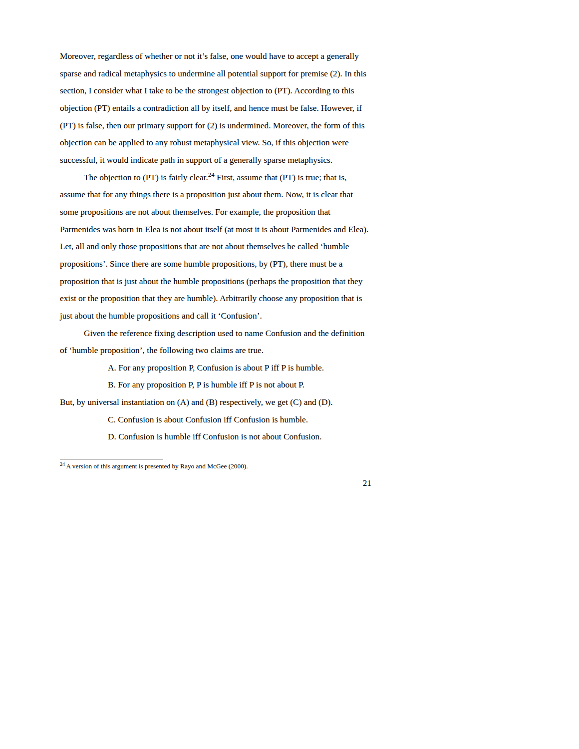Moreover, regardless of whether or not it’s false, one would have to accept a generally sparse and radical metaphysics to undermine all potential support for premise (2). In this section, I consider what I take to be the strongest objection to (PT). According to this objection (PT) entails a contradiction all by itself, and hence must be false. However, if (PT) is false, then our primary support for (2) is undermined. Moreover, the form of this objection can be applied to any robust metaphysical view. So, if this objection were successful, it would indicate path in support of a generally sparse metaphysics.
The objection to (PT) is fairly clear.24 First, assume that (PT) is true; that is, assume that for any things there is a proposition just about them. Now, it is clear that some propositions are not about themselves. For example, the proposition that Parmenides was born in Elea is not about itself (at most it is about Parmenides and Elea). Let, all and only those propositions that are not about themselves be called ‘humble propositions’. Since there are some humble propositions, by (PT), there must be a proposition that is just about the humble propositions (perhaps the proposition that they exist or the proposition that they are humble). Arbitrarily choose any proposition that is just about the humble propositions and call it ‘Confusion’.
Given the reference fixing description used to name Confusion and the definition of ‘humble proposition’, the following two claims are true.
A. For any proposition P, Confusion is about P iff P is humble.
B. For any proposition P, P is humble iff P is not about P.
But, by universal instantiation on (A) and (B) respectively, we get (C) and (D).
C. Confusion is about Confusion iff Confusion is humble.
D. Confusion is humble iff Confusion is not about Confusion.
24 A version of this argument is presented by Rayo and McGee (2000).
21